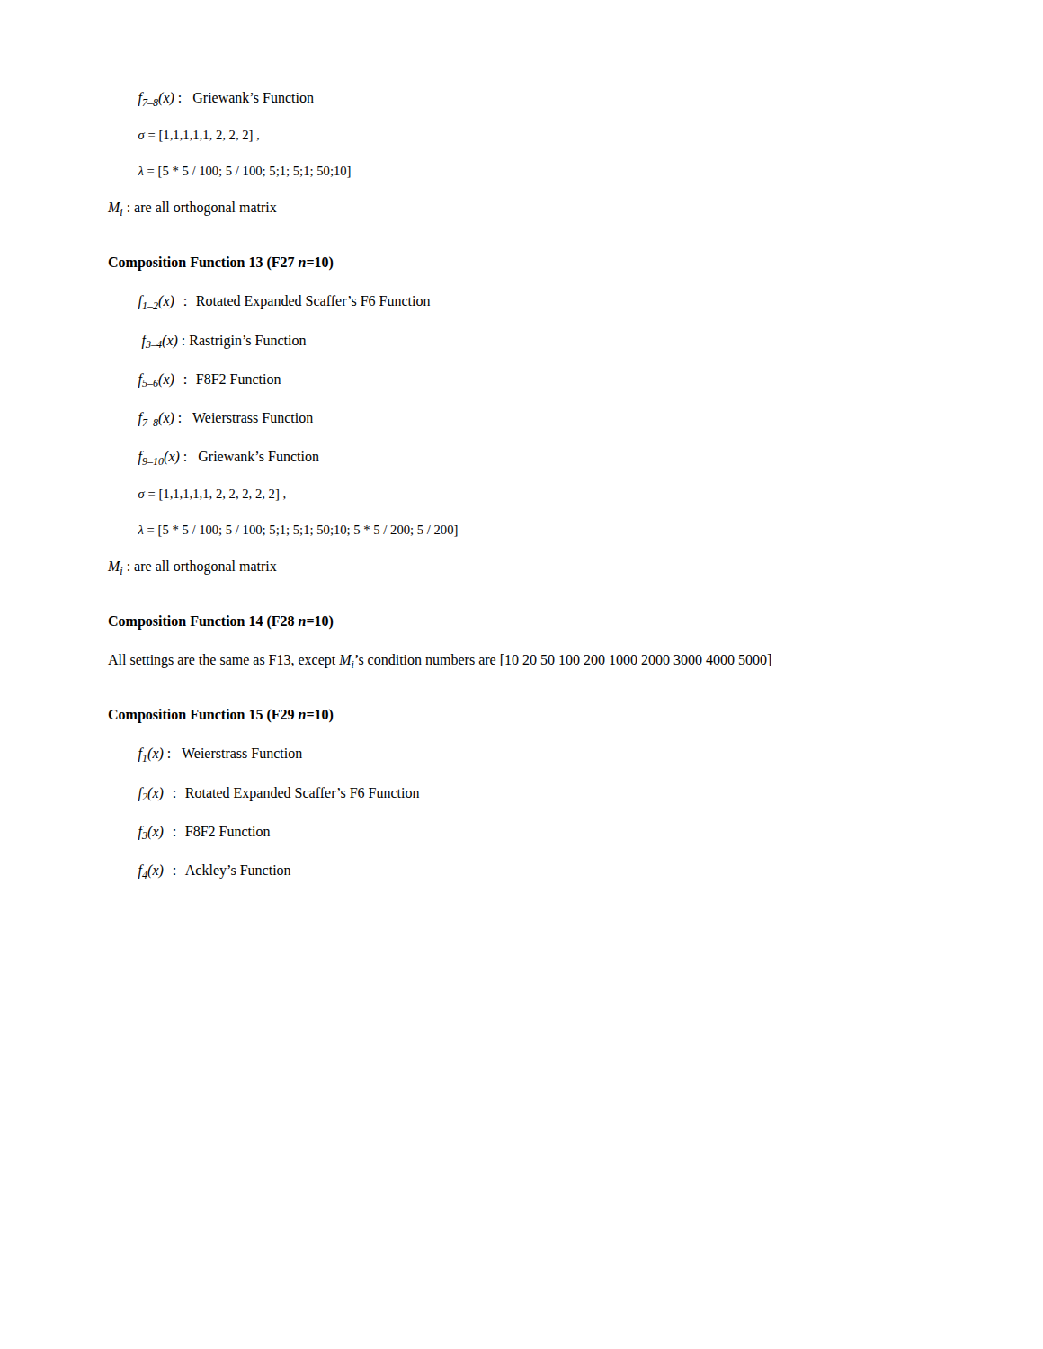f7–8(x) : Griewank’s Function
σ = [1,1,1,1,1, 2, 2, 2] ,
λ = [5 * 5 / 100; 5 / 100; 5;1; 5;1; 50;10]
Mi : are all orthogonal matrix
Composition Function 13 (F27 n=10)
f1–2(x) ： Rotated Expanded Scaffer’s F6 Function
f3–4(x) : Rastrigin’s Function
f5–6(x) ： F8F2 Function
f7–8(x) : Weierstrass Function
f9–10(x) : Griewank’s Function
σ = [1,1,1,1,1, 2, 2, 2, 2, 2] ,
λ = [5 * 5 / 100; 5 / 100; 5;1; 5;1; 50;10; 5 * 5 / 200; 5 / 200]
Mi : are all orthogonal matrix
Composition Function 14 (F28 n=10)
All settings are the same as F13, except Mi’s condition numbers are [10 20 50 100 200 1000 2000 3000 4000 5000]
Composition Function 15 (F29 n=10)
f1(x) : Weierstrass Function
f2(x) ： Rotated Expanded Scaffer’s F6 Function
f3(x) ： F8F2 Function
f4(x) ： Ackley’s Function